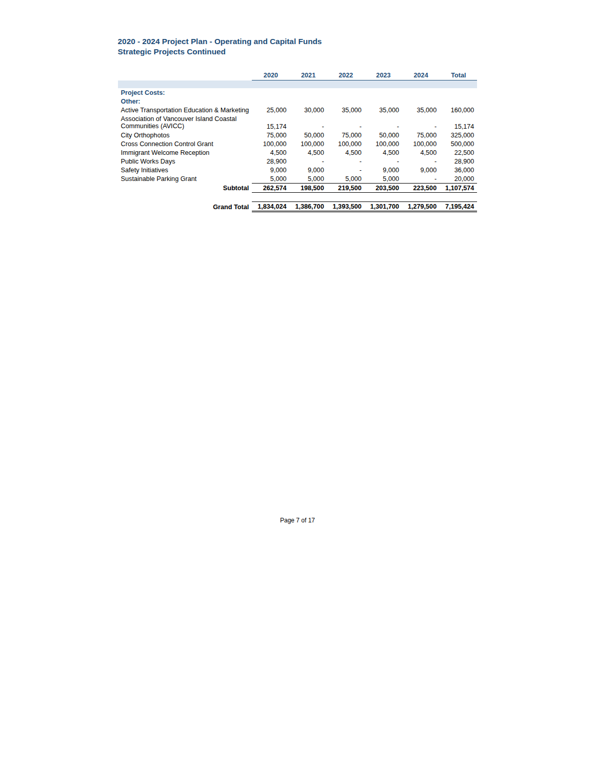2020 - 2024 Project Plan - Operating and Capital Funds
Strategic Projects Continued
| | 2020 | 2021 | 2022 | 2023 | 2024 | Total |
| --- | --- | --- | --- | --- | --- | --- |
| Project Costs: | | | | | | |
| Other: | | | | | | |
| Active Transportation Education & Marketing | 25,000 | 30,000 | 35,000 | 35,000 | 35,000 | 160,000 |
| Association of Vancouver Island Coastal Communities (AVICC) | 15,174 | - | - | - | - | 15,174 |
| City Orthophotos | 75,000 | 50,000 | 75,000 | 50,000 | 75,000 | 325,000 |
| Cross Connection Control Grant | 100,000 | 100,000 | 100,000 | 100,000 | 100,000 | 500,000 |
| Immigrant Welcome Reception | 4,500 | 4,500 | 4,500 | 4,500 | 4,500 | 22,500 |
| Public Works Days | 28,900 | - | - | - | - | 28,900 |
| Safety Initiatives | 9,000 | 9,000 | - | 9,000 | 9,000 | 36,000 |
| Sustainable Parking Grant | 5,000 | 5,000 | 5,000 | 5,000 | - | 20,000 |
| Subtotal | 262,574 | 198,500 | 219,500 | 203,500 | 223,500 | 1,107,574 |
| Grand Total | 1,834,024 | 1,386,700 | 1,393,500 | 1,301,700 | 1,279,500 | 7,195,424 |
Page 7 of 17